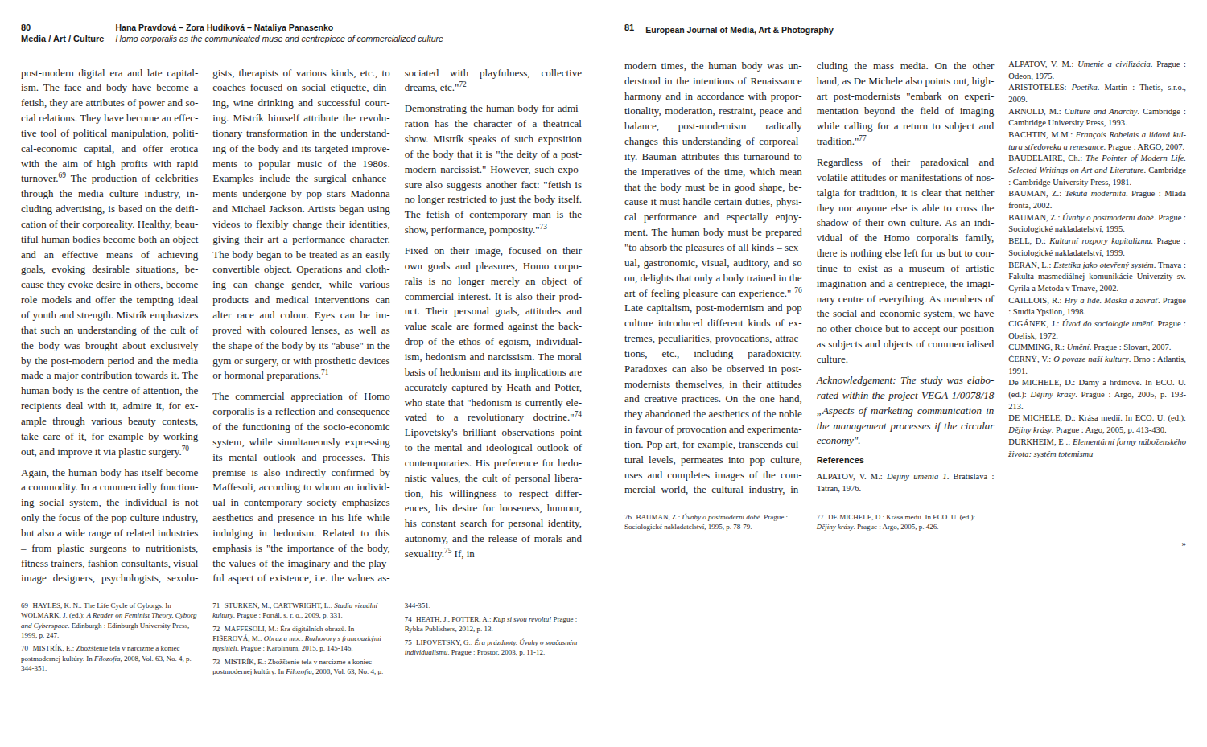80 Media / Art / Culture
Hana Pravdová – Zora Hudíková – Nataliya Panasenko Homo corporalis as the communicated muse and centrepiece of commercialized culture
post-modern digital era and late capitalism. The face and body have become a fetish, they are attributes of power and social relations. They have become an effective tool of political manipulation, political-economic capital, and offer erotica with the aim of high profits with rapid turnover.69 The production of celebrities through the media culture industry, including advertising, is based on the deification of their corporeality. Healthy, beautiful human bodies become both an object and an effective means of achieving goals, evoking desirable situations, because they evoke desire in others, become role models and offer the tempting ideal of youth and strength. Mistrík emphasizes that such an understanding of the cult of the body was brought about exclusively by the post-modern period and the media made a major contribution towards it. The human body is the centre of attention, the recipients deal with it, admire it, for example through various beauty contests, take care of it, for example by working out, and improve it via plastic surgery.70
Again, the human body has itself become a commodity. In a commercially functioning social system, the individual is not only the focus of the pop culture industry, but also a wide range of related industries – from plastic surgeons to nutritionists, fitness trainers, fashion consultants, visual image designers, psychologists, sexologists, therapists of various kinds, etc., to coaches focused on social etiquette, dining, wine drinking and successful courting. Mistrík himself attribute the revolutionary transformation in the understanding of the body and its targeted improvements to popular music of the 1980s. Examples include the surgical enhancements undergone by pop stars Madonna and Michael Jackson. Artists began using videos to flexibly change their identities, giving their art a performance character. The body began to be treated as an easily convertible object. Operations and clothing can change gender, while various products and medical interventions can alter race and colour. Eyes can be improved with coloured lenses, as well as the shape of the body by its "abuse" in the gym or surgery, or with prosthetic devices or hormonal preparations.71
The commercial appreciation of Homo corporalis is a reflection and consequence of the functioning of the socio-economic system, while simultaneously expressing its mental outlook and processes. This premise is also indirectly confirmed by Maffesoli, according to whom an individual in contemporary society emphasizes aesthetics and presence in his life while indulging in hedonism. Related to this emphasis is "the importance of the body, the values of the imaginary and the playful aspect of existence, i.e. the values associated with playfulness, collective dreams, etc."72
Demonstrating the human body for admiration has the character of a theatrical show. Mistrík speaks of such exposition of the body that it is "the deity of a post-modern narcissist." However, such exposure also suggests another fact: "fetish is no longer restricted to just the body itself. The fetish of contemporary man is the show, performance, pomposity."73
Fixed on their image, focused on their own goals and pleasures, Homo corporalis is no longer merely an object of commercial interest. It is also their product. Their personal goals, attitudes and value scale are formed against the backdrop of the ethos of egoism, individualism, hedonism and narcissism. The moral basis of hedonism and its implications are accurately captured by Heath and Potter, who state that "hedonism is currently elevated to a revolutionary doctrine."74 Lipovetsky's brilliant observations point to the mental and ideological outlook of contemporaries. His preference for hedonistic values, the cult of personal liberation, his willingness to respect differences, his desire for looseness, humour, his constant search for personal identity, autonomy, and the release of morals and sexuality.75 If, in
69 HAYLES, K. N.: The Life Cycle of Cyborgs. In WOLMARK, J. (ed.): A Reader on Feminist Theory, Cyborg and Cyberspace. Edinburgh : Edinburgh University Press, 1999, p. 247.
70 MISTRÍK, E.: Zbožštenie tela v narcizme a koniec postmodernej kultúry. In Filozofia, 2008, Vol. 63, No. 4, p. 344-351.
71 STURKEN, M., CARTWRIGHT, L.: Studia vizuální kultury. Prague : Portál, s. r. o., 2009, p. 331.
72 MAFFESOLI, M.: Éra digitálních obrazů. In FIŠEROVÁ, M.: Obraz a moc. Rozhovory s francouzkými mysliteli. Prague : Karolinum, 2015, p. 145-146.
73 MISTRÍK, E.: Zbožštenie tela v narcizme a koniec postmodernej kultúry. In Filozofia, 2008, Vol. 63, No. 4, p. 344-351.
74 HEATH, J., POTTER, A.: Kup si svou revoltu! Prague : Rybka Publishers, 2012, p. 13.
75 LIPOVETSKY, G.: Éra prázdnoty. Úvahy o současném individualismu. Prague : Prostor, 2003, p. 11-12.
81
European Journal of Media, Art & Photography
modern times, the human body was understood in the intentions of Renaissance harmony and in accordance with proportionality, moderation, restraint, peace and balance, post-modernism radically changes this understanding of corporeality. Bauman attributes this turnaround to the imperatives of the time, which mean that the body must be in good shape, because it must handle certain duties, physical performance and especially enjoyment. The human body must be prepared "to absorb the pleasures of all kinds – sexual, gastronomic, visual, auditory, and so on, delights that only a body trained in the art of feeling pleasure can experience." 76 Late capitalism, post-modernism and pop culture introduced different kinds of extremes, peculiarities, provocations, attractions, etc., including paradoxicity. Paradoxes can also be observed in post-modernists themselves, in their attitudes and creative practices. On the one hand, they abandoned the aesthetics of the noble in favour of provocation and experimentation. Pop art, for example, transcends cultural levels, permeates into pop culture, uses and completes images of the commercial world, the cultural industry, including the mass media. On the other hand, as De Michele also points out, high-art post-modernists "embark on experimentation beyond the field of imaging while calling for a return to subject and tradition."77
Regardless of their paradoxical and volatile attitudes or manifestations of nostalgia for tradition, it is clear that neither they nor anyone else is able to cross the shadow of their own culture. As an individual of the Homo corporalis family, there is nothing else left for us but to continue to exist as a museum of artistic imagination and a centrepiece, the imaginary centre of everything. As members of the social and economic system, we have no other choice but to accept our position as subjects and objects of commercialised culture.
Acknowledgement: The study was elaborated within the project VEGA 1/0078/18 „Aspects of marketing communication in the management processes if the circular economy".
References
ALPATOV, V. M.: Dejiny umenia 1. Bratislava : Tatran, 1976.
ALPATOV, V. M.: Umenie a civilizácia. Prague : Odeon, 1975.
ARISTOTELES: Poetika. Martin : Thetis, s.r.o., 2009.
ARNOLD, M.: Culture and Anarchy. Cambridge : Cambridge University Press, 1993.
BACHTIN, M.M.: François Rabelais a lidová kultura středoveku a renesance. Prague : ARGO, 2007.
BAUDELAIRE, Ch.: The Pointer of Modern Life. Selected Writings on Art and Literature. Cambridge : Cambridge University Press, 1981.
BAUMAN, Z.: Tekutá modernita. Prague : Mladá fronta, 2002.
BAUMAN, Z.: Úvahy o postmoderní době. Prague : Sociologické nakladatelství, 1995.
BELL, D.: Kulturní rozpory kapitalizmu. Prague : Sociologické nakladatelství, 1999.
BERAN, L.: Estetika jako otevřený systém. Trnava : Fakulta masmediálnej komunikácie Univerzity sv. Cyrila a Metoda v Trnave, 2002.
CAILLOIS, R.: Hry a lidé. Maska a závrať. Prague : Studia Ypsilon, 1998.
CIGÁNEK, J.: Úvod do sociologie umění. Prague : Obelisk, 1972.
CUMMING, R.: Umění. Prague : Slovart, 2007.
ČERNÝ, V.: O povaze naší kultury. Brno : Atlantis, 1991.
De MICHELE, D.: Dámy a hrdinové. In ECO. U. (ed.): Dějiny krásy. Prague : Argo, 2005, p. 193-213.
DE MICHELE, D.: Krása medií. In ECO. U. (ed.): Dějiny krásy. Prague : Argo, 2005, p. 413-430.
DURKHEIM, E .: Elementární formy náboženského života: systém totemismu
76 BAUMAN, Z.: Úvahy o postmoderní době. Prague : Sociologické nakladatelství, 1995, p. 78-79.
77 DE MICHELE, D.: Krása médií. In ECO. U. (ed.): Dějiny krásy. Prague : Argo, 2005, p. 426.
»